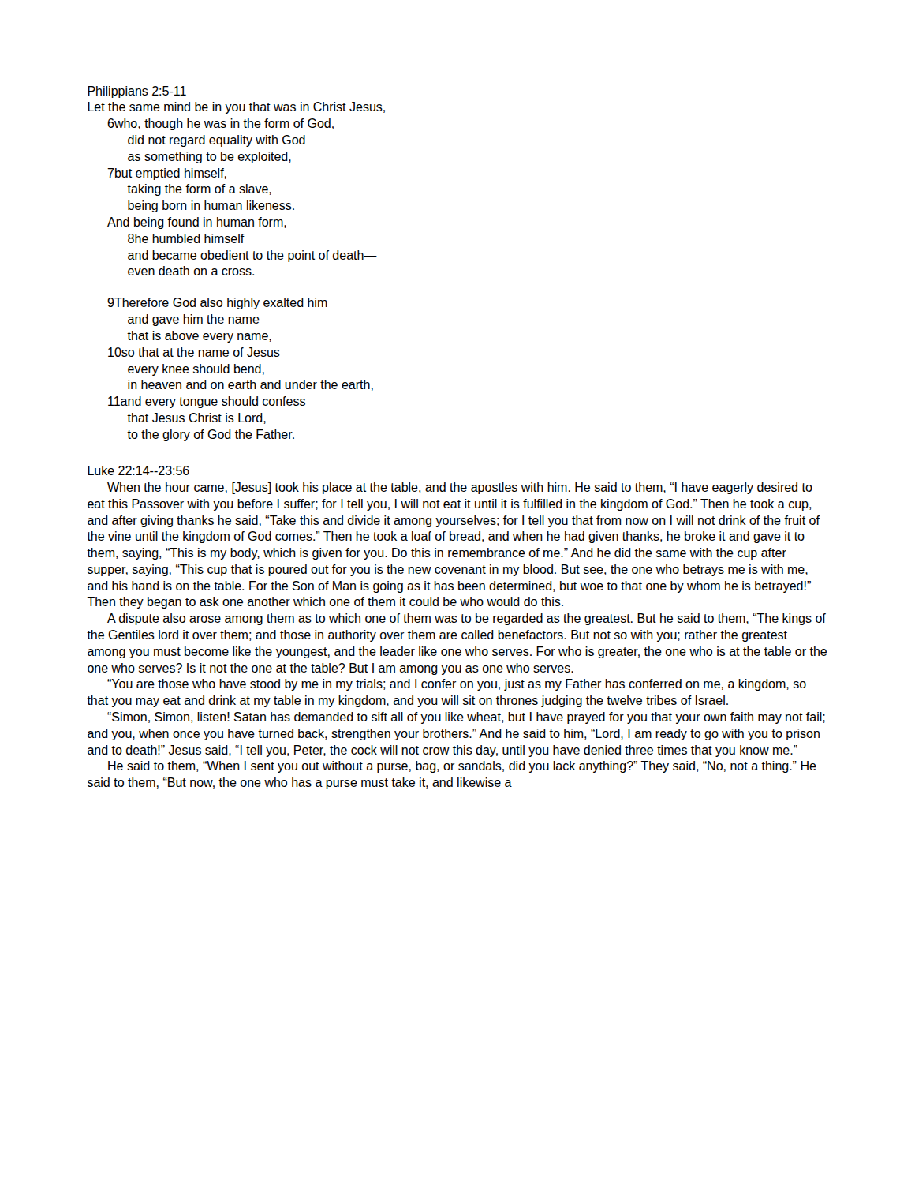Philippians 2:5-11
Let the same mind be in you that was in Christ Jesus,
6who, though he was in the form of God,
did not regard equality with God
as something to be exploited,
7but emptied himself,
taking the form of a slave,
being born in human likeness.
And being found in human form,
8he humbled himself
and became obedient to the point of death—
even death on a cross.
9Therefore God also highly exalted him
and gave him the name
that is above every name,
10so that at the name of Jesus
every knee should bend,
in heaven and on earth and under the earth,
11and every tongue should confess
that Jesus Christ is Lord,
to the glory of God the Father.
Luke 22:14--23:56
When the hour came, [Jesus] took his place at the table, and the apostles with him. He said to them, “I have eagerly desired to eat this Passover with you before I suffer; for I tell you, I will not eat it until it is fulfilled in the kingdom of God.” Then he took a cup, and after giving thanks he said, “Take this and divide it among yourselves; for I tell you that from now on I will not drink of the fruit of the vine until the kingdom of God comes.” Then he took a loaf of bread, and when he had given thanks, he broke it and gave it to them, saying, “This is my body, which is given for you. Do this in remembrance of me.” And he did the same with the cup after supper, saying, “This cup that is poured out for you is the new covenant in my blood. But see, the one who betrays me is with me, and his hand is on the table. For the Son of Man is going as it has been determined, but woe to that one by whom he is betrayed!” Then they began to ask one another which one of them it could be who would do this.
A dispute also arose among them as to which one of them was to be regarded as the greatest. But he said to them, “The kings of the Gentiles lord it over them; and those in authority over them are called benefactors. But not so with you; rather the greatest among you must become like the youngest, and the leader like one who serves. For who is greater, the one who is at the table or the one who serves? Is it not the one at the table? But I am among you as one who serves.
“You are those who have stood by me in my trials; and I confer on you, just as my Father has conferred on me, a kingdom, so that you may eat and drink at my table in my kingdom, and you will sit on thrones judging the twelve tribes of Israel.
“Simon, Simon, listen! Satan has demanded to sift all of you like wheat, but I have prayed for you that your own faith may not fail; and you, when once you have turned back, strengthen your brothers.” And he said to him, “Lord, I am ready to go with you to prison and to death!” Jesus said, “I tell you, Peter, the cock will not crow this day, until you have denied three times that you know me.”
He said to them, “When I sent you out without a purse, bag, or sandals, did you lack anything?” They said, “No, not a thing.” He said to them, “But now, the one who has a purse must take it, and likewise a